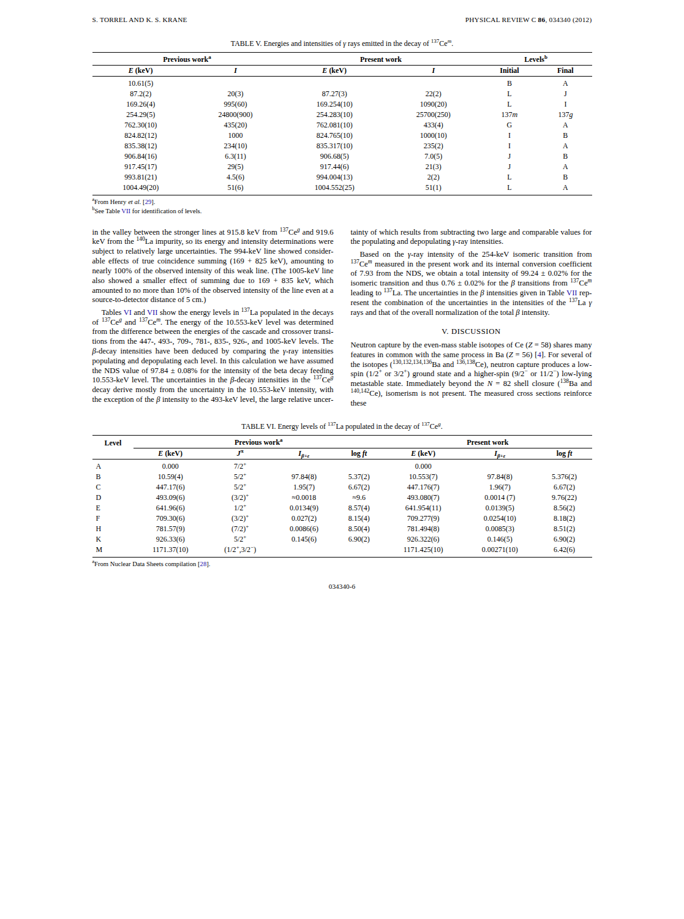S. Torrel and K. S. Krane
Physical Review C 86, 034340 (2012)
TABLE V. Energies and intensities of γ rays emitted in the decay of 137 Ce m .
| Previous work a | Present work | Levels b |
| --- | --- | --- |
| E (keV) | I | E (keV) | I | Initial | Final |
| 10.61(5) | | | | B | A |
| 87.2(2) | 20(3) | 87.27(3) | 22(2) | L | J |
| 169.26(4) | 995(60) | 169.254(10) | 1090(20) | L | I |
| 254.29(5) | 24800(900) | 254.283(10) | 25700(250) | 137 m | 137 g |
| 762.30(10) | 435(20) | 762.081(10) | 433(4) | G | A |
| 824.82(12) | 1000 | 824.765(10) | 1000(10) | I | B |
| 835.38(12) | 234(10) | 835.317(10) | 235(2) | I | A |
| 906.84(16) | 6.3(11) | 906.68(5) | 7.0(5) | J | B |
| 917.45(17) | 29(5) | 917.44(6) | 21(3) | J | A |
| 993.81(21) | 4.5(6) | 994.004(13) | 2(2) | L | B |
| 1004.49(20) | 51(6) | 1004.552(25) | 51(1) | L | A |
aFrom Henry et al. [29].
bSee Table VII for identification of levels.
in the valley between the stronger lines at 915.8 keV from 137Ceg and 919.6 keV from the 140La impurity, so its energy and intensity determinations were subject to relatively large uncertainties. The 994-keV line showed considerable effects of true coincidence summing (169 + 825 keV), amounting to nearly 100% of the observed intensity of this weak line. (The 1005-keV line also showed a smaller effect of summing due to 169 + 835 keV, which amounted to no more than 10% of the observed intensity of the line even at a source-to-detector distance of 5 cm.)
Tables VI and VII show the energy levels in 137La populated in the decays of 137Ceg and 137Cem. The energy of the 10.553-keV level was determined from the difference between the energies of the cascade and crossover transitions from the 447-, 493-, 709-, 781-, 835-, 926-, and 1005-keV levels. The β-decay intensities have been deduced by comparing the γ-ray intensities populating and depopulating each level. In this calculation we have assumed the NDS value of 97.84 ± 0.08% for the intensity of the beta decay feeding 10.553-keV level. The uncertainties in the β-decay intensities in the 137Ceg decay derive mostly from the uncertainty in the 10.553-keV intensity, with the exception of the β intensity to the 493-keV level, the large relative uncertainty of which results from subtracting two large and comparable values for the populating and depopulating γ-ray intensities.
Based on the γ-ray intensity of the 254-keV isomeric transition from 137Cem measured in the present work and its internal conversion coefficient of 7.93 from the NDS, we obtain a total intensity of 99.24 ± 0.02% for the isomeric transition and thus 0.76 ± 0.02% for the β transitions from 137Cem leading to 137La. The uncertainties in the β intensities given in Table VII represent the combination of the uncertainties in the intensities of the 137La γ rays and that of the overall normalization of the total β intensity.
V. Discussion
Neutron capture by the even-mass stable isotopes of Ce (Z = 58) shares many features in common with the same process in Ba (Z = 56) [4]. For several of the isotopes (130,132,134,136Ba and 136,138Ce), neutron capture produces a low-spin (1/2+ or 3/2+) ground state and a higher-spin (9/2− or 11/2−) low-lying metastable state. Immediately beyond the N = 82 shell closure (138Ba and 140,142Ce), isomerism is not present. The measured cross sections reinforce these
TABLE VI. Energy levels of 137 La populated in the decay of 137 Ce g .
| Level | Previous work a | Present work |
| --- | --- | --- |
| | E (keV) | J π | I β+ε | log ft | E (keV) | I β+ε | log ft |
| A | 0.000 | 7/2 + | | | 0.000 | | |
| B | 10.59(4) | 5/2 + | 97.84(8) | 5.37(2) | 10.553(7) | 97.84(8) | 5.376(2) |
| C | 447.17(6) | 5/2 + | 1.95(7) | 6.67(2) | 447.176(7) | 1.96(7) | 6.67(2) |
| D | 493.09(6) | (3/2) + | ≈0.0018 | ≈9.6 | 493.080(7) | 0.0014 (7) | 9.76(22) |
| E | 641.96(6) | 1/2 + | 0.0134(9) | 8.57(4) | 641.954(11) | 0.0139(5) | 8.56(2) |
| F | 709.30(6) | (3/2) + | 0.027(2) | 8.15(4) | 709.277(9) | 0.0254(10) | 8.18(2) |
| H | 781.57(9) | (7/2) + | 0.0086(6) | 8.50(4) | 781.494(8) | 0.0085(3) | 8.51(2) |
| K | 926.33(6) | 5/2 + | 0.145(6) | 6.90(2) | 926.322(6) | 0.146(5) | 6.90(2) |
| M | 1171.37(10) | (1/2 + ,3/2 − ) | | | 1171.425(10) | 0.00271(10) | 6.42(6) |
aFrom Nuclear Data Sheets compilation [28].
034340-6